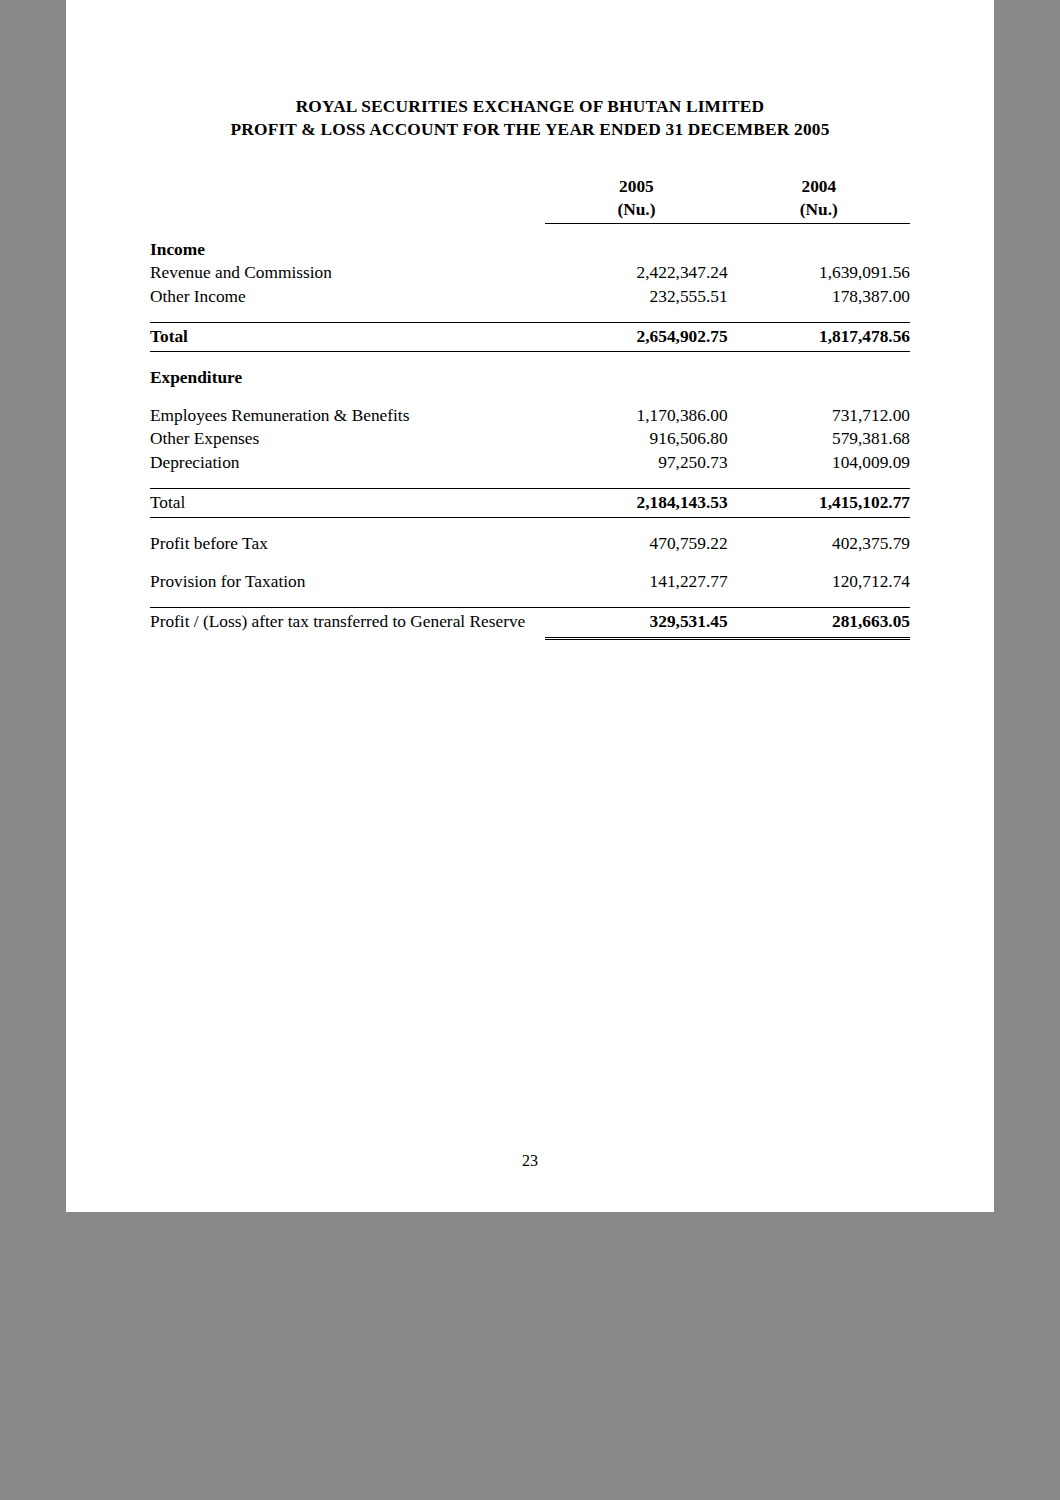ROYAL SECURITIES EXCHANGE OF BHUTAN LIMITED PROFIT & LOSS ACCOUNT FOR THE YEAR ENDED 31 DECEMBER 2005
| | 2005 | 2004 |
| --- | --- | --- |
| | (Nu.) | (Nu.) |
| Income | | |
| Revenue and Commission | 2,422,347.24 | 1,639,091.56 |
| Other Income | 232,555.51 | 178,387.00 |
| Total | 2,654,902.75 | 1,817,478.56 |
| Expenditure | | |
| Employees Remuneration & Benefits | 1,170,386.00 | 731,712.00 |
| Other Expenses | 916,506.80 | 579,381.68 |
| Depreciation | 97,250.73 | 104,009.09 |
| Total | 2,184,143.53 | 1,415,102.77 |
| Profit before Tax | 470,759.22 | 402,375.79 |
| Provision for Taxation | 141,227.77 | 120,712.74 |
| Profit / (Loss) after tax transferred to General Reserve | 329,531.45 | 281,663.05 |
23